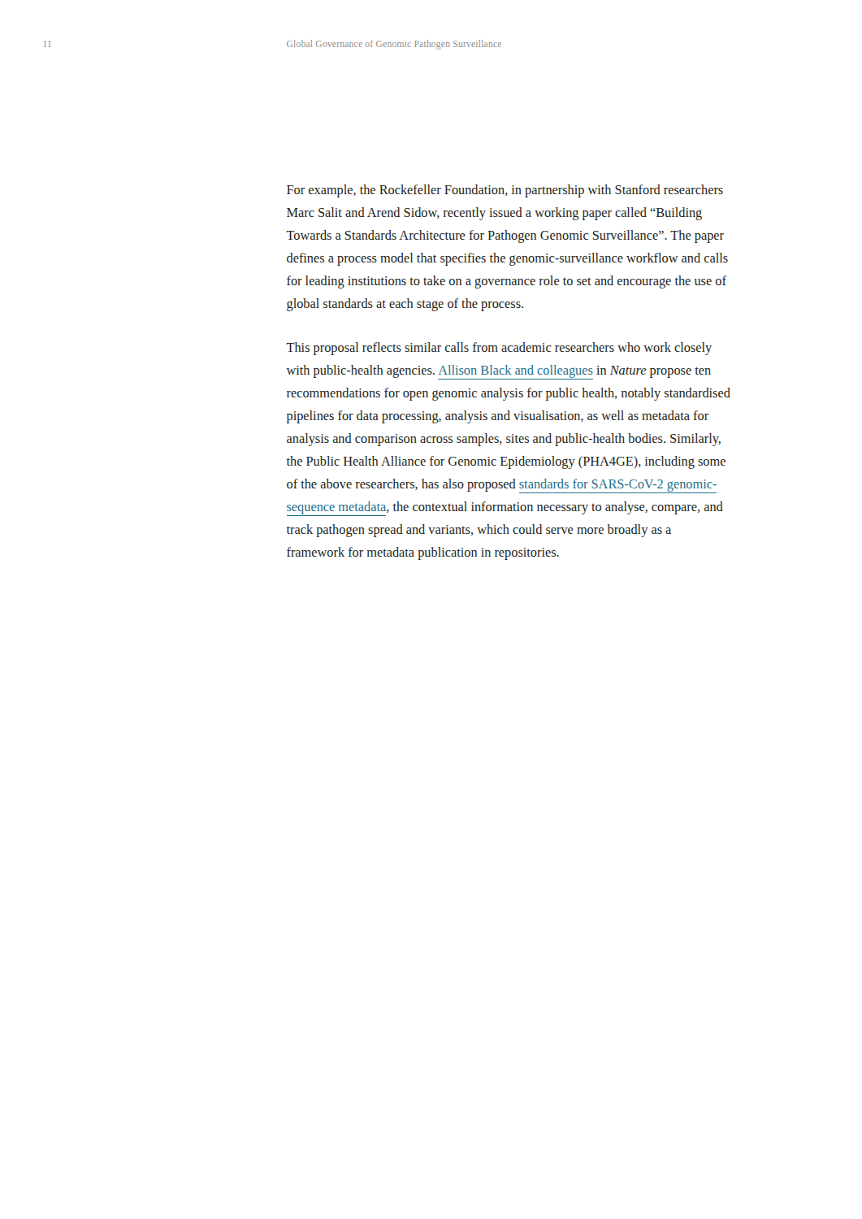11 Global Governance of Genomic Pathogen Surveillance
For example, the Rockefeller Foundation, in partnership with Stanford researchers Marc Salit and Arend Sidow, recently issued a working paper called “Building Towards a Standards Architecture for Pathogen Genomic Surveillance”. The paper defines a process model that specifies the genomic-surveillance workflow and calls for leading institutions to take on a governance role to set and encourage the use of global standards at each stage of the process.
This proposal reflects similar calls from academic researchers who work closely with public-health agencies. Allison Black and colleagues in Nature propose ten recommendations for open genomic analysis for public health, notably standardised pipelines for data processing, analysis and visualisation, as well as metadata for analysis and comparison across samples, sites and public-health bodies. Similarly, the Public Health Alliance for Genomic Epidemiology (PHA4GE), including some of the above researchers, has also proposed standards for SARS-CoV-2 genomic-sequence metadata, the contextual information necessary to analyse, compare, and track pathogen spread and variants, which could serve more broadly as a framework for metadata publication in repositories.